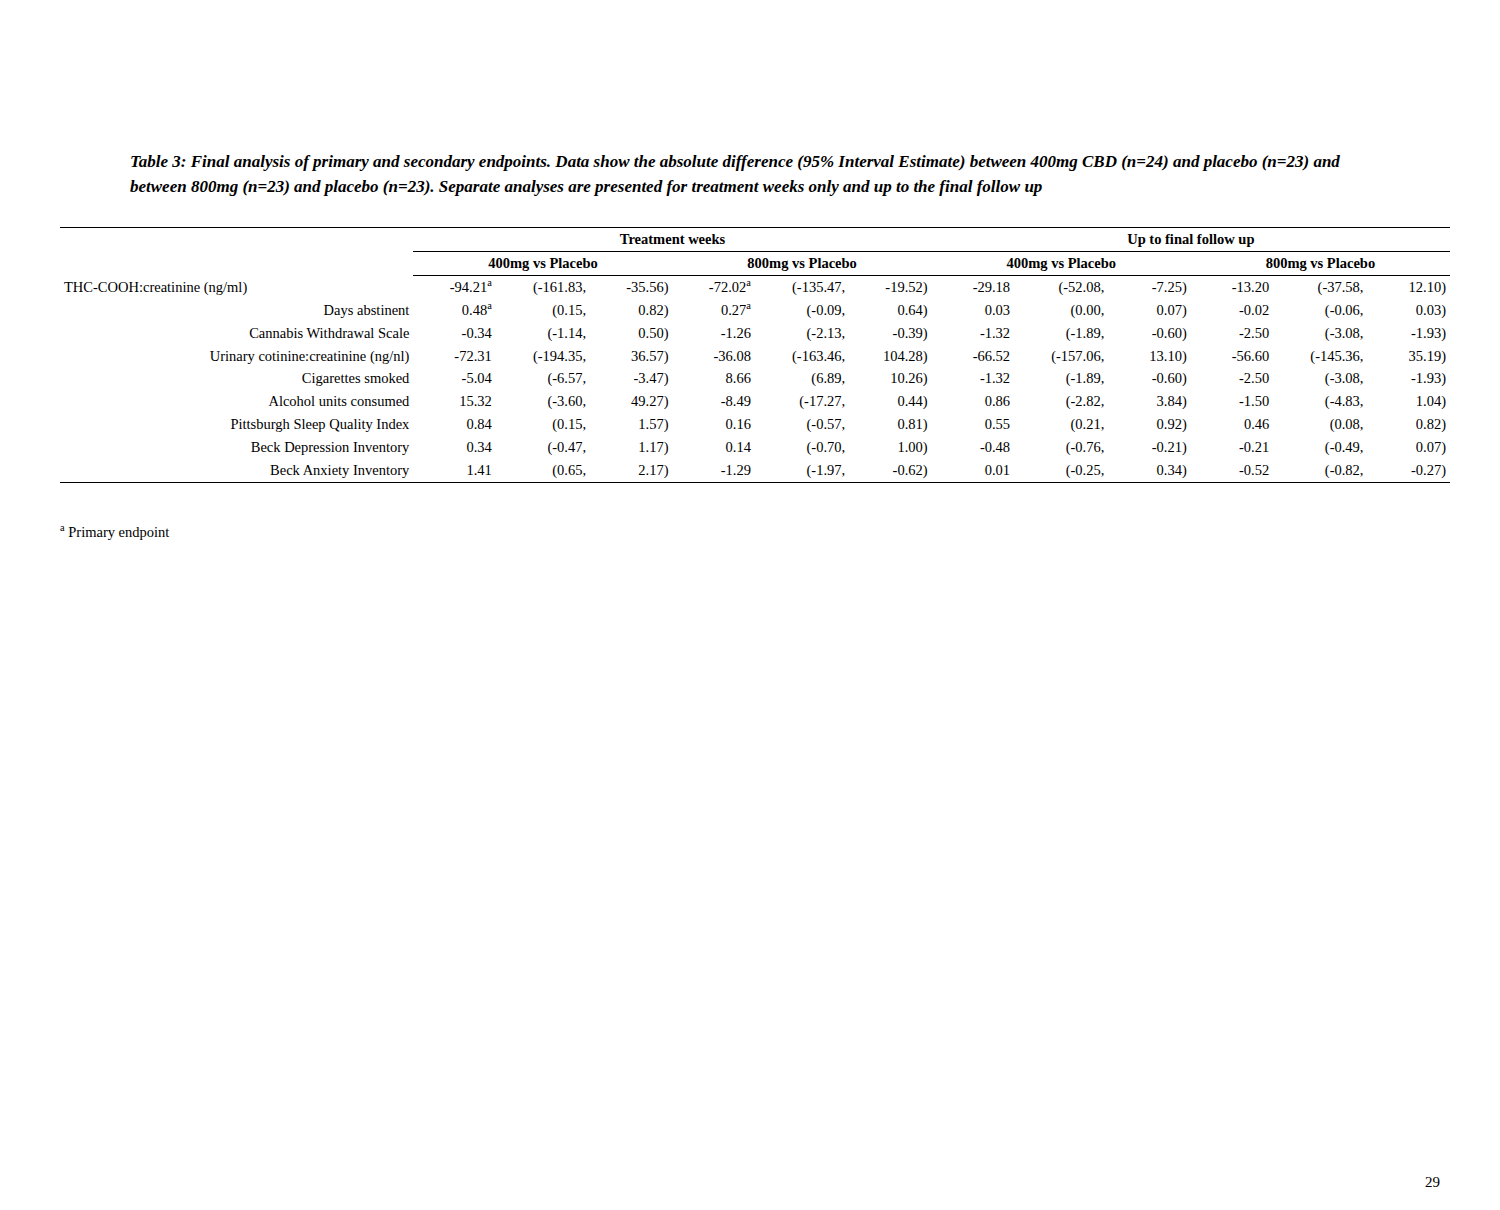Table 3: Final analysis of primary and secondary endpoints. Data show the absolute difference (95% Interval Estimate) between 400mg CBD (n=24) and placebo (n=23) and between 800mg (n=23) and placebo (n=23). Separate analyses are presented for treatment weeks only and up to the final follow up
| | Treatment weeks | Up to final follow up |
| --- | --- | --- |
| | 400mg vs Placebo | 800mg vs Placebo | 400mg vs Placebo | 800mg vs Placebo |
| THC-COOH:creatinine (ng/ml) | -94.21 a | (-161.83, | -35.56) | -72.02 a | (-135.47, | -19.52) | -29.18 | (-52.08, | -7.25) | -13.20 | (-37.58, | 12.10) |
| Days abstinent | 0.48 a | (0.15, | 0.82) | 0.27 a | (-0.09, | 0.64) | 0.03 | (0.00, | 0.07) | -0.02 | (-0.06, | 0.03) |
| Cannabis Withdrawal Scale | -0.34 | (-1.14, | 0.50) | -1.26 | (-2.13, | -0.39) | -1.32 | (-1.89, | -0.60) | -2.50 | (-3.08, | -1.93) |
| Urinary cotinine:creatinine (ng/nl) | -72.31 | (-194.35, | 36.57) | -36.08 | (-163.46, | 104.28) | -66.52 | (-157.06, | 13.10) | -56.60 | (-145.36, | 35.19) |
| Cigarettes smoked | -5.04 | (-6.57, | -3.47) | 8.66 | (6.89, | 10.26) | -1.32 | (-1.89, | -0.60) | -2.50 | (-3.08, | -1.93) |
| Alcohol units consumed | 15.32 | (-3.60, | 49.27) | -8.49 | (-17.27, | 0.44) | 0.86 | (-2.82, | 3.84) | -1.50 | (-4.83, | 1.04) |
| Pittsburgh Sleep Quality Index | 0.84 | (0.15, | 1.57) | 0.16 | (-0.57, | 0.81) | 0.55 | (0.21, | 0.92) | 0.46 | (0.08, | 0.82) |
| Beck Depression Inventory | 0.34 | (-0.47, | 1.17) | 0.14 | (-0.70, | 1.00) | -0.48 | (-0.76, | -0.21) | -0.21 | (-0.49, | 0.07) |
| Beck Anxiety Inventory | 1.41 | (0.65, | 2.17) | -1.29 | (-1.97, | -0.62) | 0.01 | (-0.25, | 0.34) | -0.52 | (-0.82, | -0.27) |
a Primary endpoint
29